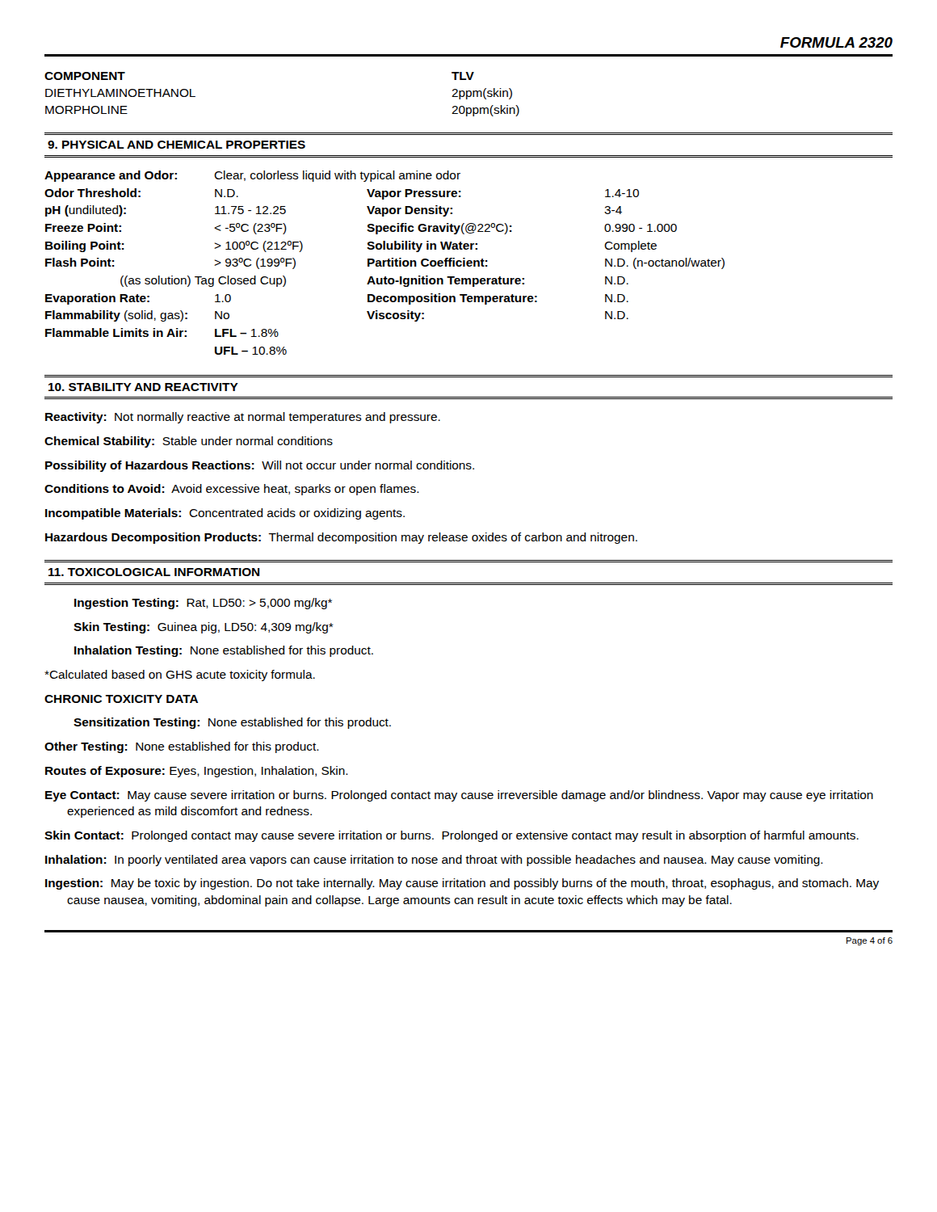FORMULA 2320
| COMPONENT | TLV |
| DIETHYLAMINOETHANOL | 2ppm(skin) |
| MORPHOLINE | 20ppm(skin) |
9. PHYSICAL AND CHEMICAL PROPERTIES
| Appearance and Odor: | Clear, colorless liquid with typical amine odor |
| Odor Threshold: | N.D. | Vapor Pressure: | 1.4-10 |
| pH ( undiluted ): | 11.75 - 12.25 | Vapor Density: | 3-4 |
| Freeze Point: | < -5ºC (23ºF) | Specific Gravity (@22ºC) : | 0.990 - 1.000 |
| Boiling Point: | > 100ºC (212ºF) | Solubility in Water: | Complete |
| Flash Point: | > 93ºC (199ºF) | Partition Coefficient: | N.D. (n-octanol/water) |
| ((as solution) Tag Closed Cup) | Auto-Ignition Temperature: | N.D. |
| Evaporation Rate: | 1.0 | Decomposition Temperature: | N.D. |
| Flammability (solid, gas) : | No | Viscosity: | N.D. |
| Flammable Limits in Air: | LFL – 1.8% |
| | UFL – 10.8% |
10. STABILITY AND REACTIVITY
Reactivity: Not normally reactive at normal temperatures and pressure.
Chemical Stability: Stable under normal conditions
Possibility of Hazardous Reactions: Will not occur under normal conditions.
Conditions to Avoid: Avoid excessive heat, sparks or open flames.
Incompatible Materials: Concentrated acids or oxidizing agents.
Hazardous Decomposition Products: Thermal decomposition may release oxides of carbon and nitrogen.
11. TOXICOLOGICAL INFORMATION
Ingestion Testing: Rat, LD50: > 5,000 mg/kg*
Skin Testing: Guinea pig, LD50: 4,309 mg/kg*
Inhalation Testing: None established for this product.
*Calculated based on GHS acute toxicity formula.
CHRONIC TOXICITY DATA
Sensitization Testing: None established for this product.
Other Testing: None established for this product.
Routes of Exposure: Eyes, Ingestion, Inhalation, Skin.
Eye Contact: May cause severe irritation or burns. Prolonged contact may cause irreversible damage and/or blindness. Vapor may cause eye irritation experienced as mild discomfort and redness.
Skin Contact: Prolonged contact may cause severe irritation or burns. Prolonged or extensive contact may result in absorption of harmful amounts.
Inhalation: In poorly ventilated area vapors can cause irritation to nose and throat with possible headaches and nausea. May cause vomiting.
Ingestion: May be toxic by ingestion. Do not take internally. May cause irritation and possibly burns of the mouth, throat, esophagus, and stomach. May cause nausea, vomiting, abdominal pain and collapse. Large amounts can result in acute toxic effects which may be fatal.
Page 4 of 6